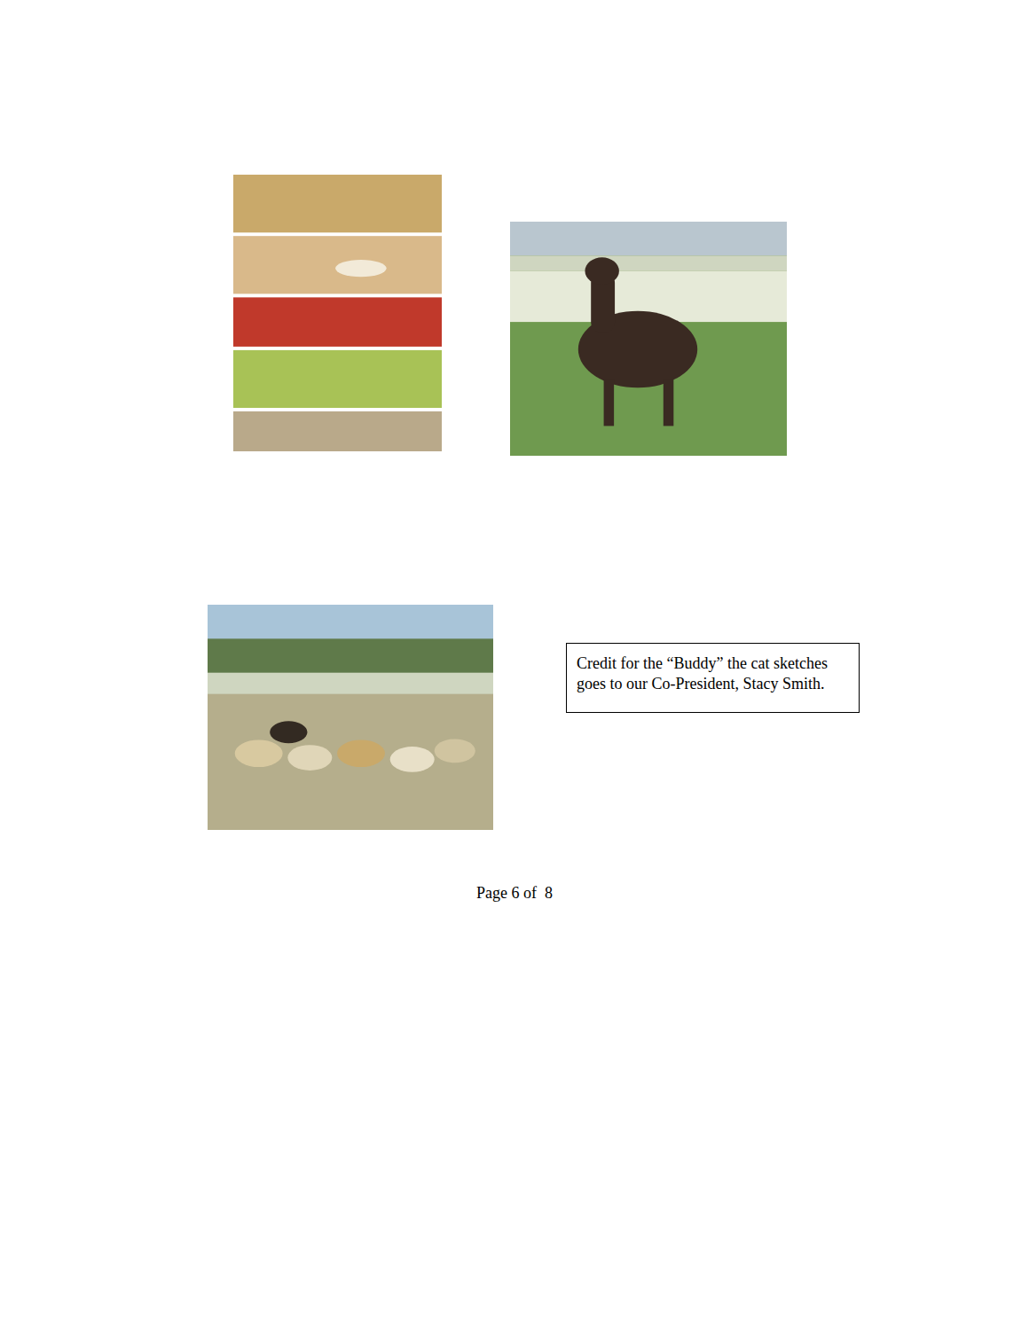Credit for the “Buddy” the cat sketches goes to our Co-President, Stacy Smith.
Page 6 of 8